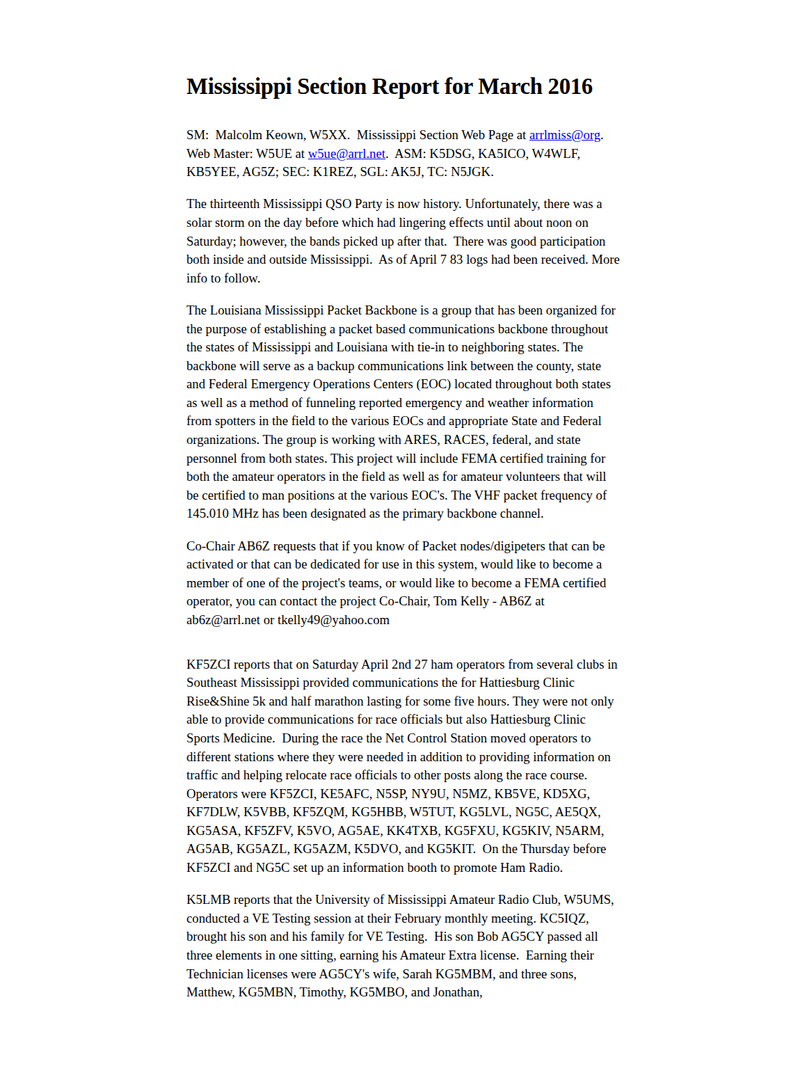Mississippi Section Report for March 2016
SM: Malcolm Keown, W5XX. Mississippi Section Web Page at arrlmiss@org. Web Master: W5UE at w5ue@arrl.net. ASM: K5DSG, KA5ICO, W4WLF, KB5YEE, AG5Z; SEC: K1REZ, SGL: AK5J, TC: N5JGK.
The thirteenth Mississippi QSO Party is now history. Unfortunately, there was a solar storm on the day before which had lingering effects until about noon on Saturday; however, the bands picked up after that. There was good participation both inside and outside Mississippi. As of April 7 83 logs had been received. More info to follow.
The Louisiana Mississippi Packet Backbone is a group that has been organized for the purpose of establishing a packet based communications backbone throughout the states of Mississippi and Louisiana with tie-in to neighboring states. The backbone will serve as a backup communications link between the county, state and Federal Emergency Operations Centers (EOC) located throughout both states as well as a method of funneling reported emergency and weather information from spotters in the field to the various EOCs and appropriate State and Federal organizations. The group is working with ARES, RACES, federal, and state personnel from both states. This project will include FEMA certified training for both the amateur operators in the field as well as for amateur volunteers that will be certified to man positions at the various EOC's. The VHF packet frequency of 145.010 MHz has been designated as the primary backbone channel.
Co-Chair AB6Z requests that if you know of Packet nodes/digipeters that can be activated or that can be dedicated for use in this system, would like to become a member of one of the project's teams, or would like to become a FEMA certified operator, you can contact the project Co-Chair, Tom Kelly - AB6Z at ab6z@arrl.net or tkelly49@yahoo.com
KF5ZCI reports that on Saturday April 2nd 27 ham operators from several clubs in Southeast Mississippi provided communications the for Hattiesburg Clinic Rise&Shine 5k and half marathon lasting for some five hours. They were not only able to provide communications for race officials but also Hattiesburg Clinic Sports Medicine. During the race the Net Control Station moved operators to different stations where they were needed in addition to providing information on traffic and helping relocate race officials to other posts along the race course. Operators were KF5ZCI, KE5AFC, N5SP, NY9U, N5MZ, KB5VE, KD5XG, KF7DLW, K5VBB, KF5ZQM, KG5HBB, W5TUT, KG5LVL, NG5C, AE5QX, KG5ASA, KF5ZFV, K5VO, AG5AE, KK4TXB, KG5FXU, KG5KIV, N5ARM, AG5AB, KG5AZL, KG5AZM, K5DVO, and KG5KIT. On the Thursday before KF5ZCI and NG5C set up an information booth to promote Ham Radio.
K5LMB reports that the University of Mississippi Amateur Radio Club, W5UMS, conducted a VE Testing session at their February monthly meeting. KC5IQZ, brought his son and his family for VE Testing. His son Bob AG5CY passed all three elements in one sitting, earning his Amateur Extra license. Earning their Technician licenses were AG5CY's wife, Sarah KG5MBM, and three sons, Matthew, KG5MBN, Timothy, KG5MBO, and Jonathan,